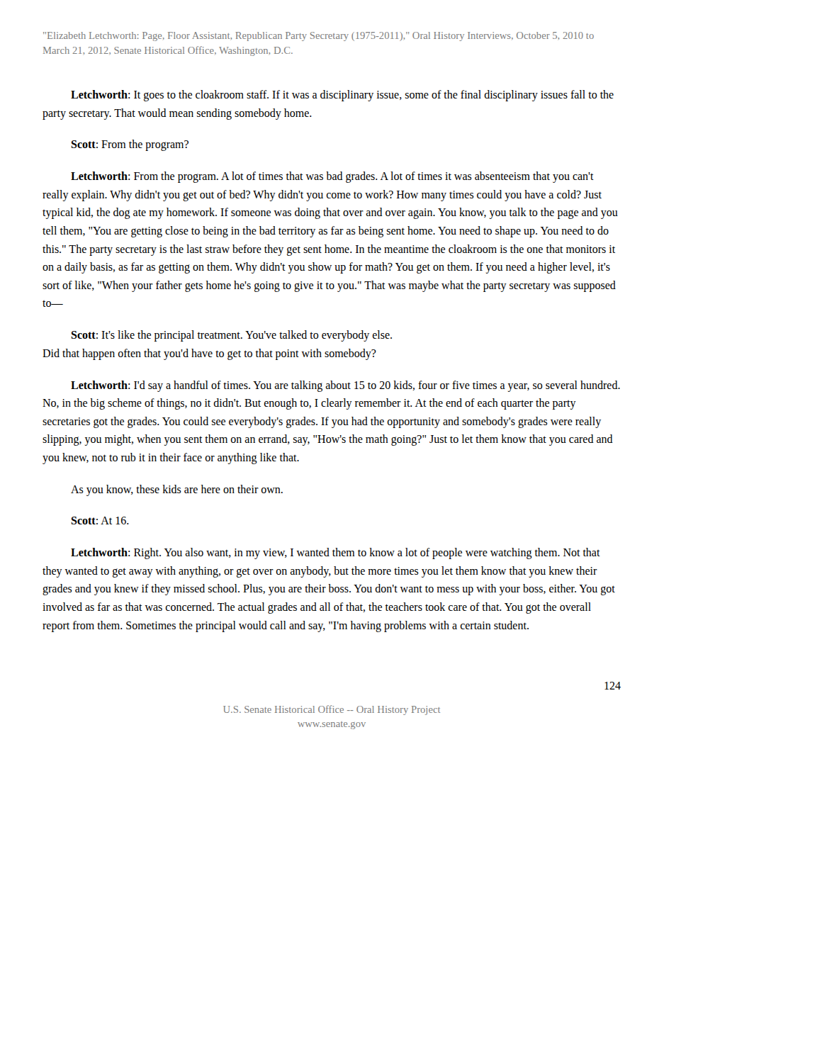"Elizabeth Letchworth: Page, Floor Assistant, Republican Party Secretary (1975-2011)," Oral History Interviews, October 5, 2010 to March 21, 2012, Senate Historical Office, Washington, D.C.
Letchworth: It goes to the cloakroom staff. If it was a disciplinary issue, some of the final disciplinary issues fall to the party secretary. That would mean sending somebody home.
Scott: From the program?
Letchworth: From the program. A lot of times that was bad grades. A lot of times it was absenteeism that you can't really explain. Why didn't you get out of bed? Why didn't you come to work? How many times could you have a cold? Just typical kid, the dog ate my homework. If someone was doing that over and over again. You know, you talk to the page and you tell them, "You are getting close to being in the bad territory as far as being sent home. You need to shape up. You need to do this." The party secretary is the last straw before they get sent home. In the meantime the cloakroom is the one that monitors it on a daily basis, as far as getting on them. Why didn't you show up for math? You get on them. If you need a higher level, it's sort of like, "When your father gets home he's going to give it to you." That was maybe what the party secretary was supposed to—
Scott: It's like the principal treatment. You've talked to everybody else.
Did that happen often that you'd have to get to that point with somebody?
Letchworth: I'd say a handful of times. You are talking about 15 to 20 kids, four or five times a year, so several hundred. No, in the big scheme of things, no it didn't. But enough to, I clearly remember it. At the end of each quarter the party secretaries got the grades. You could see everybody's grades. If you had the opportunity and somebody's grades were really slipping, you might, when you sent them on an errand, say, "How's the math going?" Just to let them know that you cared and you knew, not to rub it in their face or anything like that.
As you know, these kids are here on their own.
Scott: At 16.
Letchworth: Right. You also want, in my view, I wanted them to know a lot of people were watching them. Not that they wanted to get away with anything, or get over on anybody, but the more times you let them know that you knew their grades and you knew if they missed school. Plus, you are their boss. You don't want to mess up with your boss, either. You got involved as far as that was concerned. The actual grades and all of that, the teachers took care of that. You got the overall report from them. Sometimes the principal would call and say, "I'm having problems with a certain student.
124
U.S. Senate Historical Office -- Oral History Project
www.senate.gov